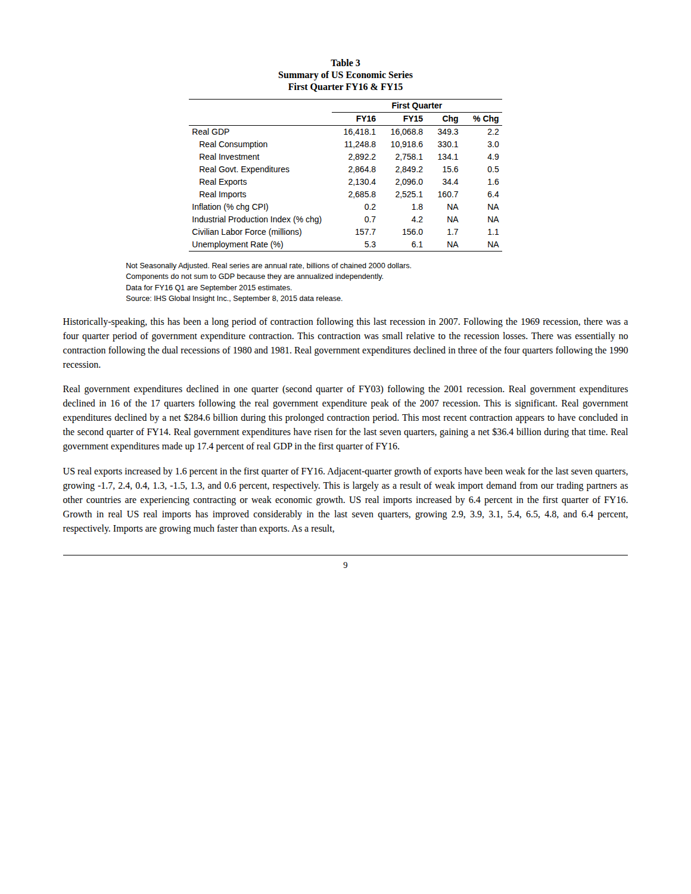Table 3
Summary of US Economic Series
First Quarter FY16 & FY15
| | First Quarter |
| | FY16 | FY15 | Chg | % Chg |
| Real GDP | 16,418.1 | 16,068.8 | 349.3 | 2.2 |
| Real Consumption | 11,248.8 | 10,918.6 | 330.1 | 3.0 |
| Real Investment | 2,892.2 | 2,758.1 | 134.1 | 4.9 |
| Real Govt. Expenditures | 2,864.8 | 2,849.2 | 15.6 | 0.5 |
| Real Exports | 2,130.4 | 2,096.0 | 34.4 | 1.6 |
| Real Imports | 2,685.8 | 2,525.1 | 160.7 | 6.4 |
| Inflation (% chg CPI) | 0.2 | 1.8 | NA | NA |
| Industrial Production Index (% chg) | 0.7 | 4.2 | NA | NA |
| Civilian Labor Force (millions) | 157.7 | 156.0 | 1.7 | 1.1 |
| Unemployment Rate (%) | 5.3 | 6.1 | NA | NA |
Not Seasonally Adjusted. Real series are annual rate, billions of chained 2000 dollars.
Components do not sum to GDP because they are annualized independently.
Data for FY16 Q1 are September 2015 estimates.
Source: IHS Global Insight Inc., September 8, 2015 data release.
Historically-speaking, this has been a long period of contraction following this last recession in 2007. Following the 1969 recession, there was a four quarter period of government expenditure contraction. This contraction was small relative to the recession losses. There was essentially no contraction following the dual recessions of 1980 and 1981. Real government expenditures declined in three of the four quarters following the 1990 recession.
Real government expenditures declined in one quarter (second quarter of FY03) following the 2001 recession. Real government expenditures declined in 16 of the 17 quarters following the real government expenditure peak of the 2007 recession. This is significant. Real government expenditures declined by a net $284.6 billion during this prolonged contraction period. This most recent contraction appears to have concluded in the second quarter of FY14. Real government expenditures have risen for the last seven quarters, gaining a net $36.4 billion during that time. Real government expenditures made up 17.4 percent of real GDP in the first quarter of FY16.
US real exports increased by 1.6 percent in the first quarter of FY16. Adjacent-quarter growth of exports have been weak for the last seven quarters, growing -1.7, 2.4, 0.4, 1.3, -1.5, 1.3, and 0.6 percent, respectively. This is largely as a result of weak import demand from our trading partners as other countries are experiencing contracting or weak economic growth. US real imports increased by 6.4 percent in the first quarter of FY16. Growth in real US real imports has improved considerably in the last seven quarters, growing 2.9, 3.9, 3.1, 5.4, 6.5, 4.8, and 6.4 percent, respectively. Imports are growing much faster than exports. As a result,
9